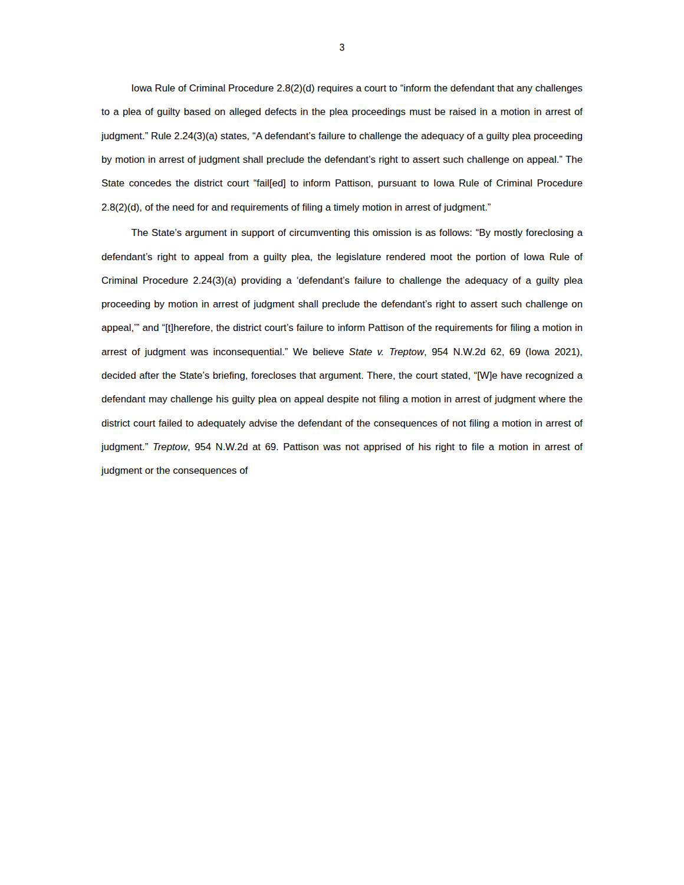3
Iowa Rule of Criminal Procedure 2.8(2)(d) requires a court to “inform the defendant that any challenges to a plea of guilty based on alleged defects in the plea proceedings must be raised in a motion in arrest of judgment.” Rule 2.24(3)(a) states, “A defendant’s failure to challenge the adequacy of a guilty plea proceeding by motion in arrest of judgment shall preclude the defendant’s right to assert such challenge on appeal.” The State concedes the district court “fail[ed] to inform Pattison, pursuant to Iowa Rule of Criminal Procedure 2.8(2)(d), of the need for and requirements of filing a timely motion in arrest of judgment.”
The State’s argument in support of circumventing this omission is as follows: “By mostly foreclosing a defendant’s right to appeal from a guilty plea, the legislature rendered moot the portion of Iowa Rule of Criminal Procedure 2.24(3)(a) providing a ‘defendant’s failure to challenge the adequacy of a guilty plea proceeding by motion in arrest of judgment shall preclude the defendant’s right to assert such challenge on appeal,’” and “[t]herefore, the district court’s failure to inform Pattison of the requirements for filing a motion in arrest of judgment was inconsequential.” We believe State v. Treptow, 954 N.W.2d 62, 69 (Iowa 2021), decided after the State’s briefing, forecloses that argument. There, the court stated, “[W]e have recognized a defendant may challenge his guilty plea on appeal despite not filing a motion in arrest of judgment where the district court failed to adequately advise the defendant of the consequences of not filing a motion in arrest of judgment.” Treptow, 954 N.W.2d at 69. Pattison was not apprised of his right to file a motion in arrest of judgment or the consequences of